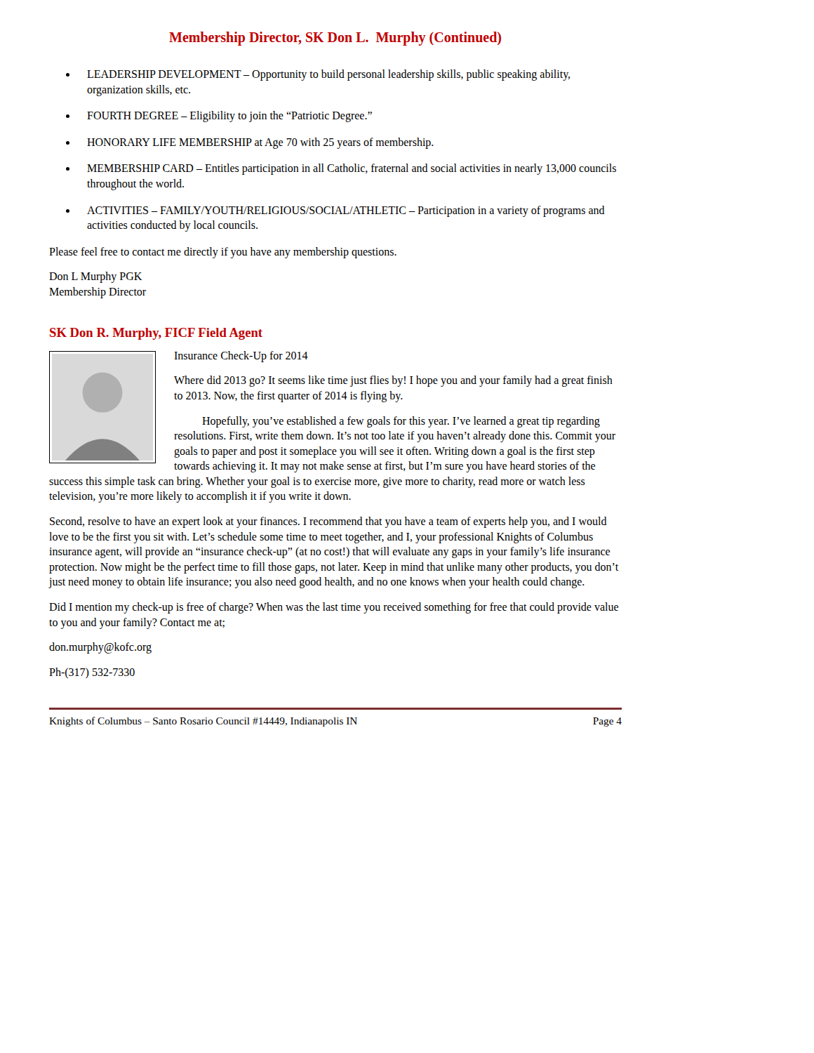Membership Director, SK Don L. Murphy (Continued)
LEADERSHIP DEVELOPMENT – Opportunity to build personal leadership skills, public speaking ability, organization skills, etc.
FOURTH DEGREE – Eligibility to join the “Patriotic Degree.”
HONORARY LIFE MEMBERSHIP at Age 70 with 25 years of membership.
MEMBERSHIP CARD – Entitles participation in all Catholic, fraternal and social activities in nearly 13,000 councils throughout the world.
ACTIVITIES – FAMILY/YOUTH/RELIGIOUS/SOCIAL/ATHLETIC – Participation in a variety of programs and activities conducted by local councils.
Please feel free to contact me directly if you have any membership questions.
Don L Murphy PGK
Membership Director
SK Don R. Murphy, FICF Field Agent
Insurance Check-Up for 2014
Where did 2013 go? It seems like time just flies by! I hope you and your family had a great finish to 2013. Now, the first quarter of 2014 is flying by.
Hopefully, you’ve established a few goals for this year. I’ve learned a great tip regarding resolutions. First, write them down. It’s not too late if you haven’t already done this. Commit your goals to paper and post it someplace you will see it often. Writing down a goal is the first step towards achieving it. It may not make sense at first, but I’m sure you have heard stories of the success this simple task can bring. Whether your goal is to exercise more, give more to charity, read more or watch less television, you’re more likely to accomplish it if you write it down.
Second, resolve to have an expert look at your finances. I recommend that you have a team of experts help you, and I would love to be the first you sit with. Let’s schedule some time to meet together, and I, your professional Knights of Columbus insurance agent, will provide an “insurance check-up” (at no cost!) that will evaluate any gaps in your family’s life insurance protection. Now might be the perfect time to fill those gaps, not later. Keep in mind that unlike many other products, you don’t just need money to obtain life insurance; you also need good health, and no one knows when your health could change.
Did I mention my check-up is free of charge? When was the last time you received something for free that could provide value to you and your family? Contact me at;
don.murphy@kofc.org
Ph-(317) 532-7330
Knights of Columbus – Santo Rosario Council #14449, Indianapolis IN Page 4